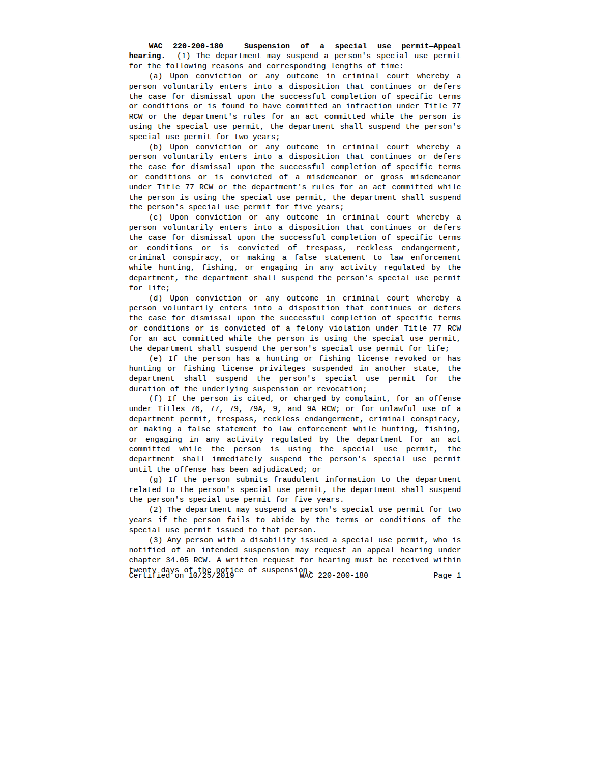WAC 220-200-180 Suspension of a special use permit—Appeal hearing. (1) The department may suspend a person's special use permit for the following reasons and corresponding lengths of time:
(a) Upon conviction or any outcome in criminal court whereby a person voluntarily enters into a disposition that continues or defers the case for dismissal upon the successful completion of specific terms or conditions or is found to have committed an infraction under Title 77 RCW or the department's rules for an act committed while the person is using the special use permit, the department shall suspend the person's special use permit for two years;
(b) Upon conviction or any outcome in criminal court whereby a person voluntarily enters into a disposition that continues or defers the case for dismissal upon the successful completion of specific terms or conditions or is convicted of a misdemeanor or gross misdemeanor under Title 77 RCW or the department's rules for an act committed while the person is using the special use permit, the department shall suspend the person's special use permit for five years;
(c) Upon conviction or any outcome in criminal court whereby a person voluntarily enters into a disposition that continues or defers the case for dismissal upon the successful completion of specific terms or conditions or is convicted of trespass, reckless endangerment, criminal conspiracy, or making a false statement to law enforcement while hunting, fishing, or engaging in any activity regulated by the department, the department shall suspend the person's special use permit for life;
(d) Upon conviction or any outcome in criminal court whereby a person voluntarily enters into a disposition that continues or defers the case for dismissal upon the successful completion of specific terms or conditions or is convicted of a felony violation under Title 77 RCW for an act committed while the person is using the special use permit, the department shall suspend the person's special use permit for life;
(e) If the person has a hunting or fishing license revoked or has hunting or fishing license privileges suspended in another state, the department shall suspend the person's special use permit for the duration of the underlying suspension or revocation;
(f) If the person is cited, or charged by complaint, for an offense under Titles 76, 77, 79, 79A, 9, and 9A RCW; or for unlawful use of a department permit, trespass, reckless endangerment, criminal conspiracy, or making a false statement to law enforcement while hunting, fishing, or engaging in any activity regulated by the department for an act committed while the person is using the special use permit, the department shall immediately suspend the person's special use permit until the offense has been adjudicated; or
(g) If the person submits fraudulent information to the department related to the person's special use permit, the department shall suspend the person's special use permit for five years.
(2) The department may suspend a person's special use permit for two years if the person fails to abide by the terms or conditions of the special use permit issued to that person.
(3) Any person with a disability issued a special use permit, who is notified of an intended suspension may request an appeal hearing under chapter 34.05 RCW. A written request for hearing must be received within twenty days of the notice of suspension.
Certified on 10/25/2019 WAC 220-200-180 Page 1